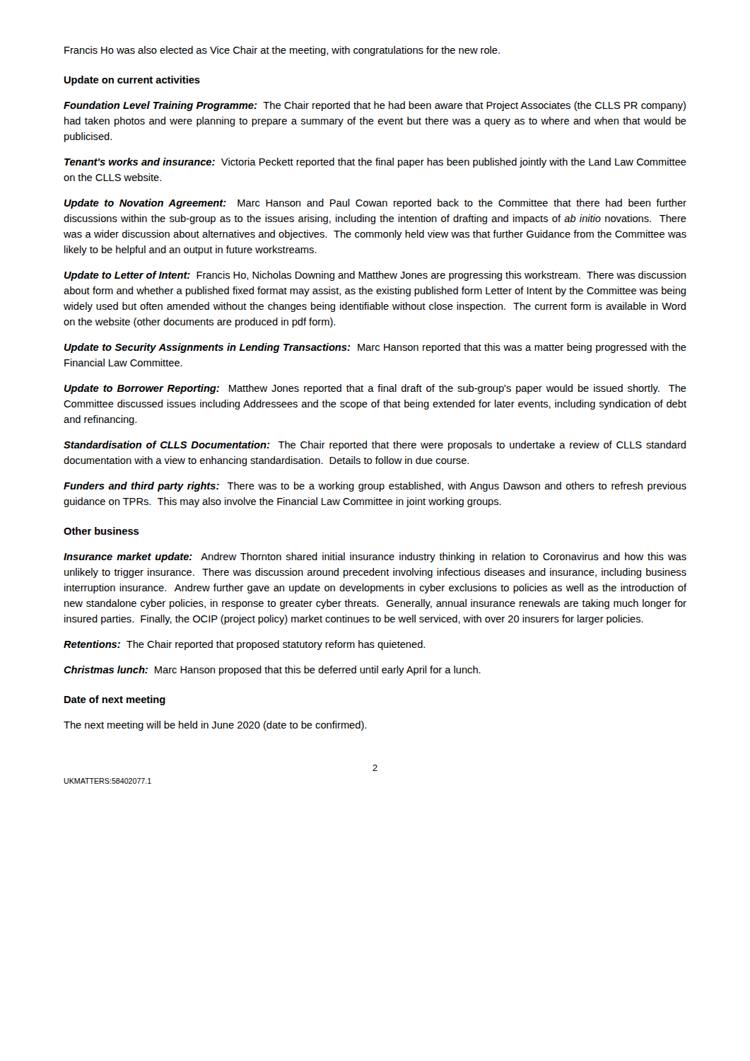Francis Ho was also elected as Vice Chair at the meeting, with congratulations for the new role.
Update on current activities
Foundation Level Training Programme: The Chair reported that he had been aware that Project Associates (the CLLS PR company) had taken photos and were planning to prepare a summary of the event but there was a query as to where and when that would be publicised.
Tenant's works and insurance: Victoria Peckett reported that the final paper has been published jointly with the Land Law Committee on the CLLS website.
Update to Novation Agreement: Marc Hanson and Paul Cowan reported back to the Committee that there had been further discussions within the sub-group as to the issues arising, including the intention of drafting and impacts of ab initio novations. There was a wider discussion about alternatives and objectives. The commonly held view was that further Guidance from the Committee was likely to be helpful and an output in future workstreams.
Update to Letter of Intent: Francis Ho, Nicholas Downing and Matthew Jones are progressing this workstream. There was discussion about form and whether a published fixed format may assist, as the existing published form Letter of Intent by the Committee was being widely used but often amended without the changes being identifiable without close inspection. The current form is available in Word on the website (other documents are produced in pdf form).
Update to Security Assignments in Lending Transactions: Marc Hanson reported that this was a matter being progressed with the Financial Law Committee.
Update to Borrower Reporting: Matthew Jones reported that a final draft of the sub-group's paper would be issued shortly. The Committee discussed issues including Addressees and the scope of that being extended for later events, including syndication of debt and refinancing.
Standardisation of CLLS Documentation: The Chair reported that there were proposals to undertake a review of CLLS standard documentation with a view to enhancing standardisation. Details to follow in due course.
Funders and third party rights: There was to be a working group established, with Angus Dawson and others to refresh previous guidance on TPRs. This may also involve the Financial Law Committee in joint working groups.
Other business
Insurance market update: Andrew Thornton shared initial insurance industry thinking in relation to Coronavirus and how this was unlikely to trigger insurance. There was discussion around precedent involving infectious diseases and insurance, including business interruption insurance. Andrew further gave an update on developments in cyber exclusions to policies as well as the introduction of new standalone cyber policies, in response to greater cyber threats. Generally, annual insurance renewals are taking much longer for insured parties. Finally, the OCIP (project policy) market continues to be well serviced, with over 20 insurers for larger policies.
Retentions: The Chair reported that proposed statutory reform has quietened.
Christmas lunch: Marc Hanson proposed that this be deferred until early April for a lunch.
Date of next meeting
The next meeting will be held in June 2020 (date to be confirmed).
2
UKMATTERS:58402077.1